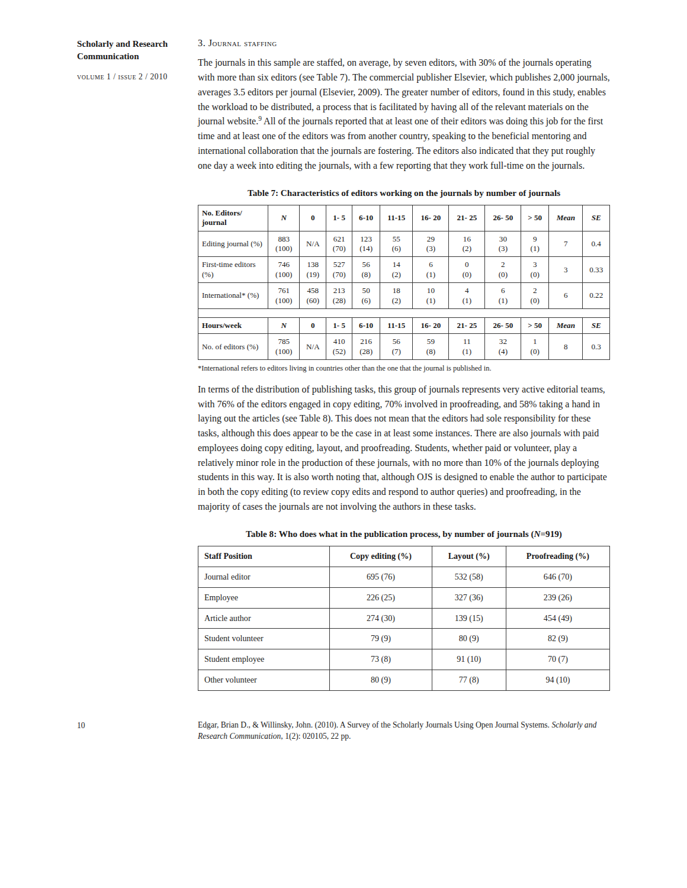Scholarly and Research Communication
volume 1 / issue 2 / 2010
3. Journal staffing
The journals in this sample are staffed, on average, by seven editors, with 30% of the journals operating with more than six editors (see Table 7). The commercial publisher Elsevier, which publishes 2,000 journals, averages 3.5 editors per journal (Elsevier, 2009). The greater number of editors, found in this study, enables the workload to be distributed, a process that is facilitated by having all of the relevant materials on the journal website.9 All of the journals reported that at least one of their editors was doing this job for the first time and at least one of the editors was from another country, speaking to the beneficial mentoring and international collaboration that the journals are fostering. The editors also indicated that they put roughly one day a week into editing the journals, with a few reporting that they work full-time on the journals.
Table 7: Characteristics of editors working on the journals by number of journals
| No. Editors/ journal | N | 0 | 1- 5 | 6-10 | 11-15 | 16- 20 | 21- 25 | 26- 50 | > 50 | Mean | SE |
| --- | --- | --- | --- | --- | --- | --- | --- | --- | --- | --- | --- |
| Editing journal (%) | 883 (100) | N/A | 621 (70) | 123 (14) | 55 (6) | 29 (3) | 16 (2) | 30 (3) | 9 (1) | 7 | 0.4 |
| First-time editors (%) | 746 (100) | 138 (19) | 527 (70) | 56 (8) | 14 (2) | 6 (1) | 0 (0) | 2 (0) | 3 (0) | 3 | 0.33 |
| International* (%) | 761 (100) | 458 (60) | 213 (28) | 50 (6) | 18 (2) | 10 (1) | 4 (1) | 6 (1) | 2 (0) | 6 | 0.22 |
| Hours/week | N | 0 | 1- 5 | 6-10 | 11-15 | 16- 20 | 21- 25 | 26- 50 | > 50 | Mean | SE |
| No. of editors (%) | 785 (100) | N/A | 410 (52) | 216 (28) | 56 (7) | 59 (8) | 11 (1) | 32 (4) | 1 (0) | 8 | 0.3 |
*International refers to editors living in countries other than the one that the journal is published in.
In terms of the distribution of publishing tasks, this group of journals represents very active editorial teams, with 76% of the editors engaged in copy editing, 70% involved in proofreading, and 58% taking a hand in laying out the articles (see Table 8). This does not mean that the editors had sole responsibility for these tasks, although this does appear to be the case in at least some instances. There are also journals with paid employees doing copy editing, layout, and proofreading. Students, whether paid or volunteer, play a relatively minor role in the production of these journals, with no more than 10% of the journals deploying students in this way. It is also worth noting that, although OJS is designed to enable the author to participate in both the copy editing (to review copy edits and respond to author queries) and proofreading, in the majority of cases the journals are not involving the authors in these tasks.
Table 8: Who does what in the publication process, by number of journals (N=919)
| Staff Position | Copy editing (%) | Layout (%) | Proofreading (%) |
| --- | --- | --- | --- |
| Journal editor | 695 (76) | 532 (58) | 646 (70) |
| Employee | 226 (25) | 327 (36) | 239 (26) |
| Article author | 274 (30) | 139 (15) | 454 (49) |
| Student volunteer | 79 (9) | 80 (9) | 82 (9) |
| Student employee | 73 (8) | 91 (10) | 70 (7) |
| Other volunteer | 80 (9) | 77 (8) | 94 (10) |
10
Edgar, Brian D., & Willinsky, John. (2010). A Survey of the Scholarly Journals Using Open Journal Systems. Scholarly and Research Communication, 1(2): 020105, 22 pp.